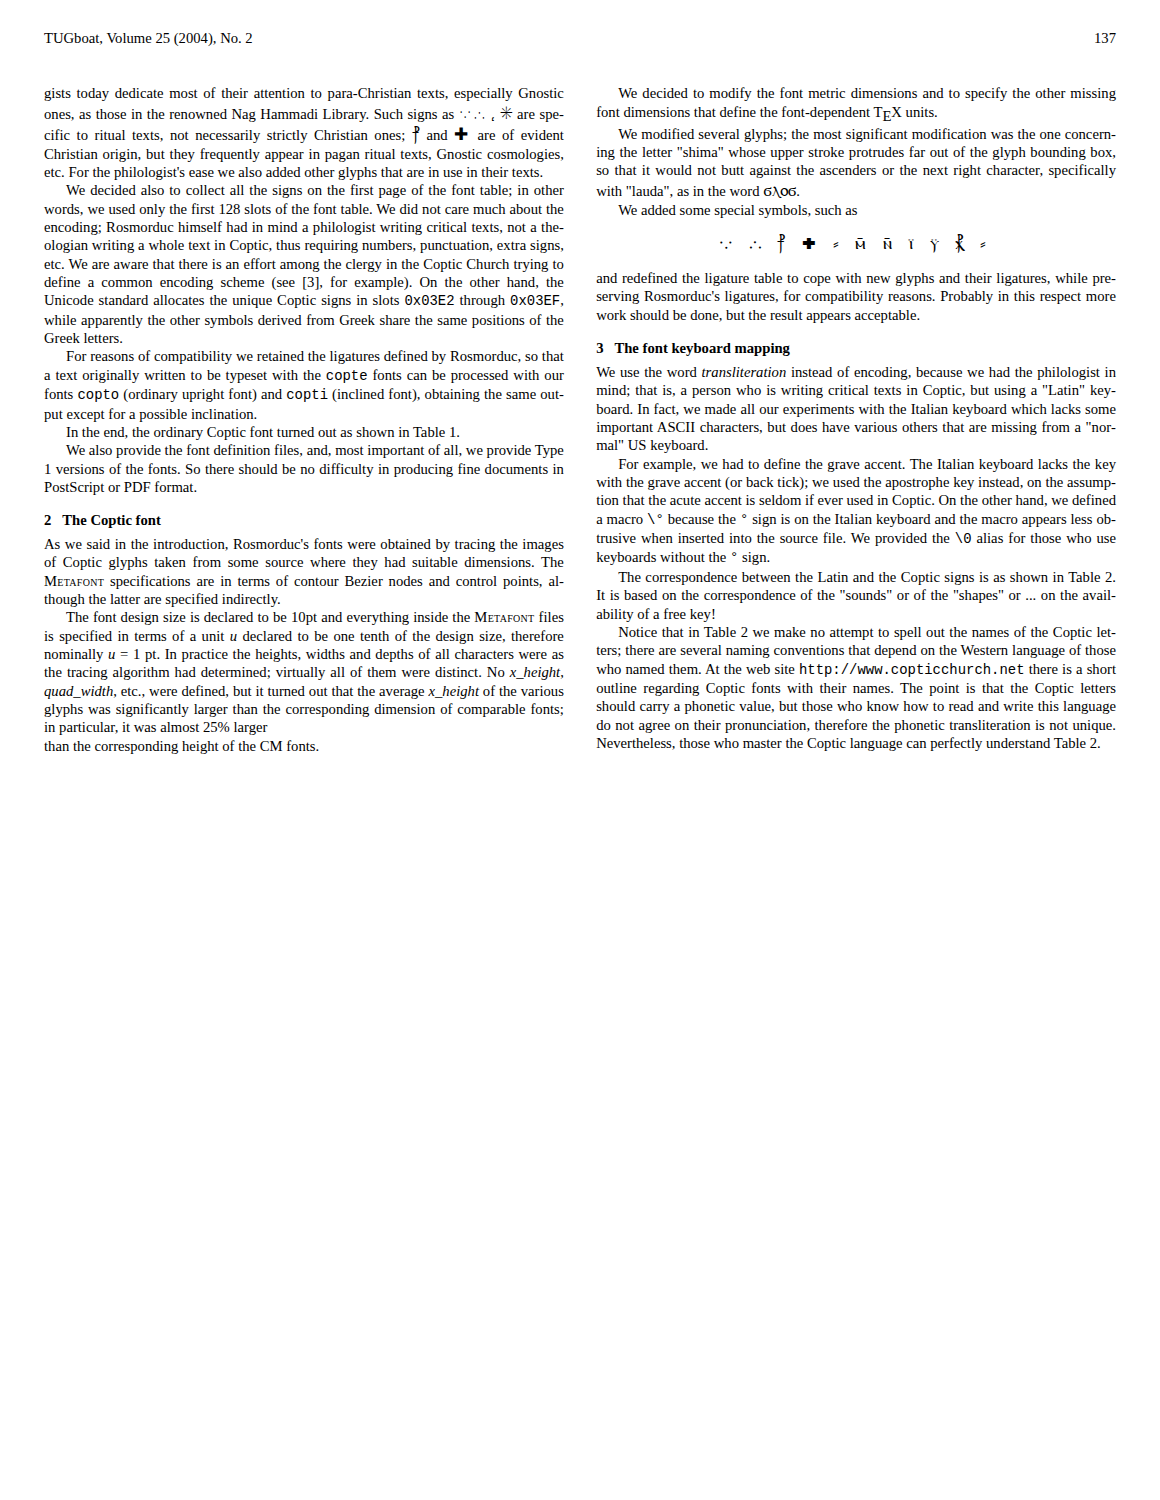TUGboat, Volume 25 (2004), No. 2 137
gists today dedicate most of their attention to para-Christian texts, especially Gnostic ones, as those in the renowned Nag Hammadi Library. Such signs as ⸪ ⸫ ⸲ ✳ are specific to ritual texts, not necessarily strictly Christian ones; ⳨ and ✚ are of evident Christian origin, but they frequently appear in pagan ritual texts, Gnostic cosmologies, etc. For the philologist's ease we also added other glyphs that are in use in their texts.
We decided also to collect all the signs on the first page of the font table; in other words, we used only the first 128 slots of the font table. We did not care much about the encoding; Rosmorduc himself had in mind a philologist writing critical texts, not a theologian writing a whole text in Coptic, thus requiring numbers, punctuation, extra signs, etc. We are aware that there is an effort among the clergy in the Coptic Church trying to define a common encoding scheme (see [3], for example). On the other hand, the Unicode standard allocates the unique Coptic signs in slots 0x03E2 through 0x03EF, while apparently the other symbols derived from Greek share the same positions of the Greek letters.
For reasons of compatibility we retained the ligatures defined by Rosmorduc, so that a text originally written to be typeset with the copte fonts can be processed with our fonts copto (ordinary upright font) and copti (inclined font), obtaining the same output except for a possible inclination.
In the end, the ordinary Coptic font turned out as shown in Table 1.
We also provide the font definition files, and, most important of all, we provide Type 1 versions of the fonts. So there should be no difficulty in producing fine documents in PostScript or PDF format.
2 The Coptic font
As we said in the introduction, Rosmorduc's fonts were obtained by tracing the images of Coptic glyphs taken from some source where they had suitable dimensions. The Metafont specifications are in terms of contour Bezier nodes and control points, although the latter are specified indirectly.
The font design size is declared to be 10pt and everything inside the Metafont files is specified in terms of a unit u declared to be one tenth of the design size, therefore nominally u = 1 pt. In practice the heights, widths and depths of all characters were as the tracing algorithm had determined; virtually all of them were distinct. No x_height, quad_width, etc., were defined, but it turned out that the average x_height of the various glyphs was significantly larger than the corresponding dimension of comparable fonts; in particular, it was almost 25% larger
than the corresponding height of the CM fonts.
We decided to modify the font metric dimensions and to specify the other missing font dimensions that define the font-dependent TEX units.
We modified several glyphs; the most significant modification was the one concerning the letter "shima" whose upper stroke protrudes far out of the glyph bounding box, so that it would not butt against the ascenders or the next right character, specifically with "lauda", as in the word ϭⲗⲟϭ.
We added some special symbols, such as
⸪ ⸫ ⳨ ✚ ⸗ ⲙ̄ ⲛ̄ ⲓ̈ ⲩ̈ ⳩ ⸗
and redefined the ligature table to cope with new glyphs and their ligatures, while preserving Rosmorduc's ligatures, for compatibility reasons. Probably in this respect more work should be done, but the result appears acceptable.
3 The font keyboard mapping
We use the word transliteration instead of encoding, because we had the philologist in mind; that is, a person who is writing critical texts in Coptic, but using a "Latin" keyboard. In fact, we made all our experiments with the Italian keyboard which lacks some important ASCII characters, but does have various others that are missing from a "normal" US keyboard.
For example, we had to define the grave accent. The Italian keyboard lacks the key with the grave accent (or back tick); we used the apostrophe key instead, on the assumption that the acute accent is seldom if ever used in Coptic. On the other hand, we defined a macro \° because the ° sign is on the Italian keyboard and the macro appears less obtrusive when inserted into the source file. We provided the \0 alias for those who use keyboards without the ° sign.
The correspondence between the Latin and the Coptic signs is as shown in Table 2. It is based on the correspondence of the "sounds" or of the "shapes" or ... on the availability of a free key!
Notice that in Table 2 we make no attempt to spell out the names of the Coptic letters; there are several naming conventions that depend on the Western language of those who named them. At the web site http://www.copticchurch.net there is a short outline regarding Coptic fonts with their names. The point is that the Coptic letters should carry a phonetic value, but those who know how to read and write this language do not agree on their pronunciation, therefore the phonetic transliteration is not unique. Nevertheless, those who master the Coptic language can perfectly understand Table 2.